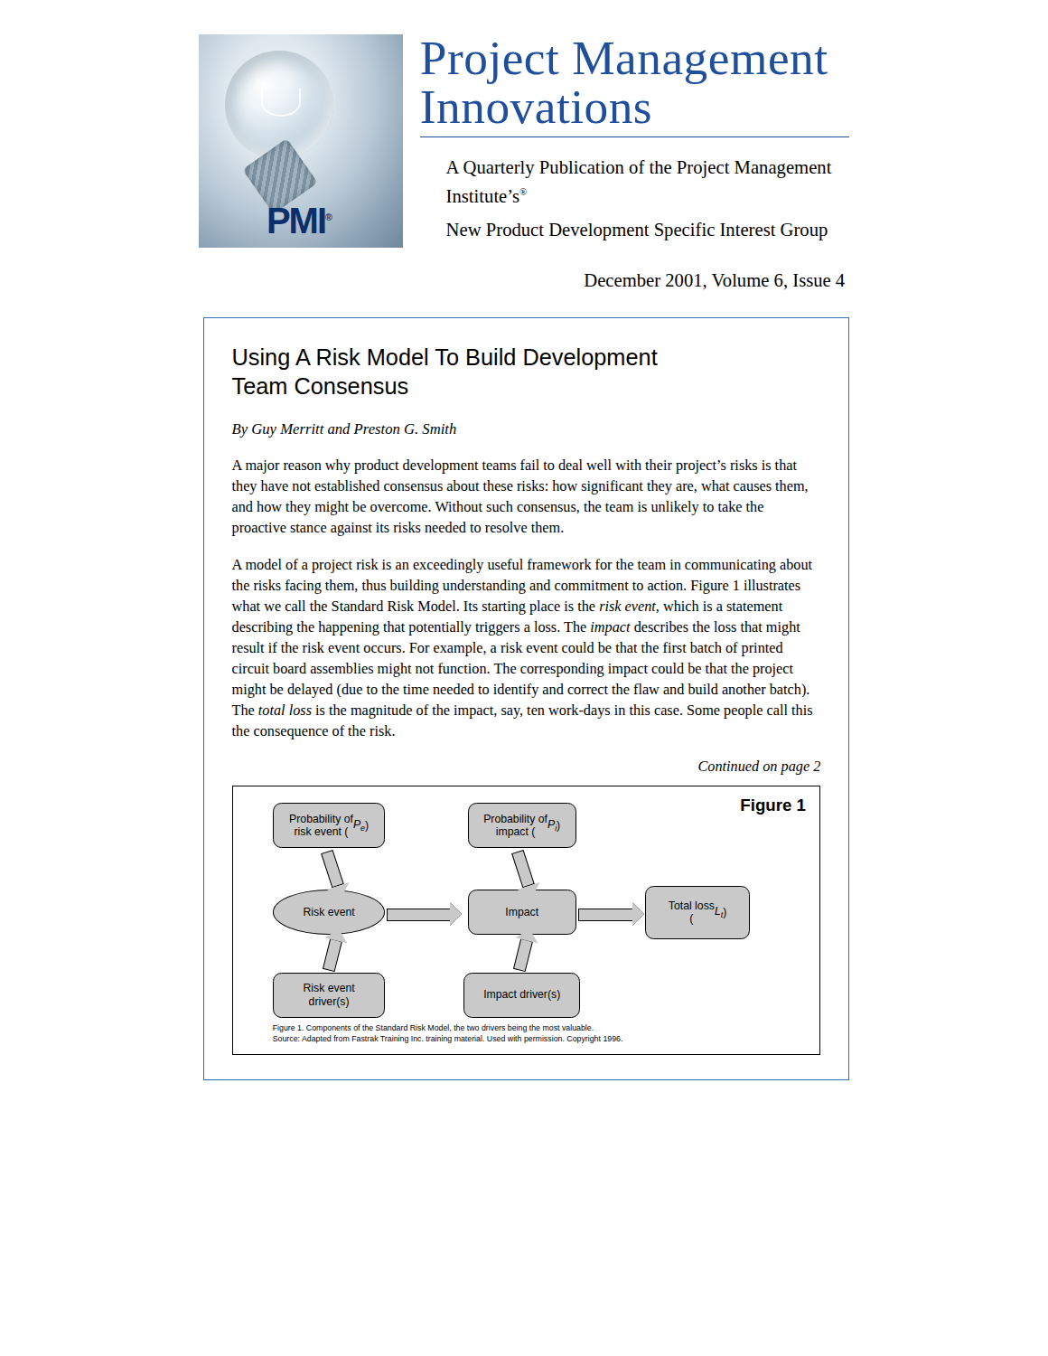PMI®
Project Management Innovations
A Quarterly Publication of the Project Management Institute’s®
New Product Development Specific Interest Group
December 2001, Volume 6, Issue 4
Using A Risk Model To Build Development
Team Consensus
By Guy Merritt and Preston G. Smith
A major reason why product development teams fail to deal well with their project’s risks is that they have not established consensus about these risks: how significant they are, what causes them, and how they might be overcome. Without such consensus, the team is unlikely to take the proactive stance against its risks needed to resolve them.
A model of a project risk is an exceedingly useful framework for the team in communicating about the risks facing them, thus building understanding and commitment to action. Figure 1 illustrates what we call the Standard Risk Model. Its starting place is the risk event, which is a statement describing the happening that potentially triggers a loss. The impact describes the loss that might result if the risk event occurs. For example, a risk event could be that the first batch of printed circuit board assemblies might not function. The corresponding impact could be that the project might be delayed (due to the time needed to identify and correct the flaw and build another batch). The total loss is the magnitude of the impact, say, ten work-days in this case. Some people call this the consequence of the risk.
Continued on page 2
Figure 1
Probability of
risk event (Pe)
Probability of
impact (Pi)
Risk event
Impact
Total loss
(Lt)
Risk event
driver(s)
Impact driver(s)
Figure 1. Components of the Standard Risk Model, the two drivers being the most valuable.
Source: Adapted from Fastrak Training Inc. training material. Used with permission. Copyright 1996.